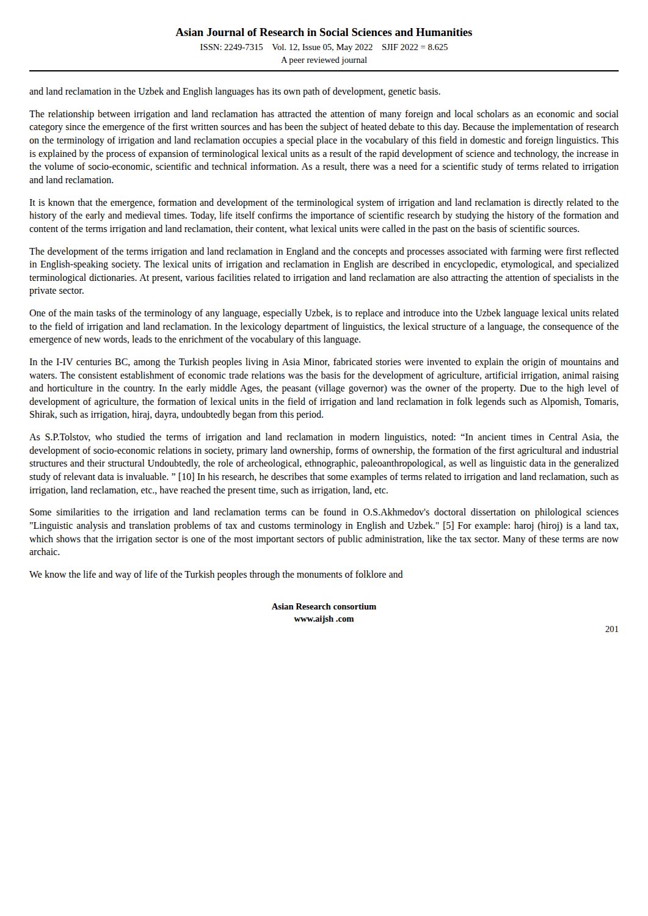Asian Journal of Research in Social Sciences and Humanities
ISSN: 2249-7315 Vol. 12, Issue 05, May 2022 SJIF 2022 = 8.625
A peer reviewed journal
and land reclamation in the Uzbek and English languages has its own path of development, genetic basis.
The relationship between irrigation and land reclamation has attracted the attention of many foreign and local scholars as an economic and social category since the emergence of the first written sources and has been the subject of heated debate to this day. Because the implementation of research on the terminology of irrigation and land reclamation occupies a special place in the vocabulary of this field in domestic and foreign linguistics. This is explained by the process of expansion of terminological lexical units as a result of the rapid development of science and technology, the increase in the volume of socio-economic, scientific and technical information. As a result, there was a need for a scientific study of terms related to irrigation and land reclamation.
It is known that the emergence, formation and development of the terminological system of irrigation and land reclamation is directly related to the history of the early and medieval times. Today, life itself confirms the importance of scientific research by studying the history of the formation and content of the terms irrigation and land reclamation, their content, what lexical units were called in the past on the basis of scientific sources.
The development of the terms irrigation and land reclamation in England and the concepts and processes associated with farming were first reflected in English-speaking society. The lexical units of irrigation and reclamation in English are described in encyclopedic, etymological, and specialized terminological dictionaries. At present, various facilities related to irrigation and land reclamation are also attracting the attention of specialists in the private sector.
One of the main tasks of the terminology of any language, especially Uzbek, is to replace and introduce into the Uzbek language lexical units related to the field of irrigation and land reclamation. In the lexicology department of linguistics, the lexical structure of a language, the consequence of the emergence of new words, leads to the enrichment of the vocabulary of this language.
In the I-IV centuries BC, among the Turkish peoples living in Asia Minor, fabricated stories were invented to explain the origin of mountains and waters. The consistent establishment of economic trade relations was the basis for the development of agriculture, artificial irrigation, animal raising and horticulture in the country. In the early middle Ages, the peasant (village governor) was the owner of the property. Due to the high level of development of agriculture, the formation of lexical units in the field of irrigation and land reclamation in folk legends such as Alpomish, Tomaris, Shirak, such as irrigation, hiraj, dayra, undoubtedly began from this period.
As S.P.Tolstov, who studied the terms of irrigation and land reclamation in modern linguistics, noted: “In ancient times in Central Asia, the development of socio-economic relations in society, primary land ownership, forms of ownership, the formation of the first agricultural and industrial structures and their structural Undoubtedly, the role of archeological, ethnographic, paleoanthropological, as well as linguistic data in the generalized study of relevant data is invaluable. ” [10] In his research, he describes that some examples of terms related to irrigation and land reclamation, such as irrigation, land reclamation, etc., have reached the present time, such as irrigation, land, etc.
Some similarities to the irrigation and land reclamation terms can be found in O.S.Akhmedov's doctoral dissertation on philological sciences "Linguistic analysis and translation problems of tax and customs terminology in English and Uzbek." [5] For example: haroj (hiroj) is a land tax, which shows that the irrigation sector is one of the most important sectors of public administration, like the tax sector. Many of these terms are now archaic.
We know the life and way of life of the Turkish peoples through the monuments of folklore and
Asian Research consortium
www.aijsh .com
201